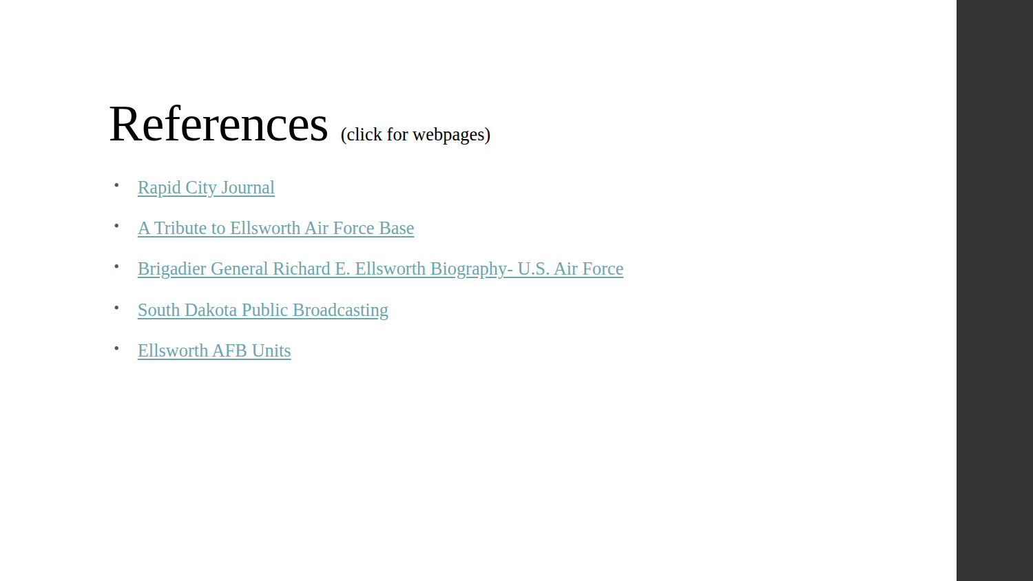References (click for webpages)
Rapid City Journal
A Tribute to Ellsworth Air Force Base
Brigadier General Richard E. Ellsworth Biography- U.S. Air Force
South Dakota Public Broadcasting
Ellsworth AFB Units